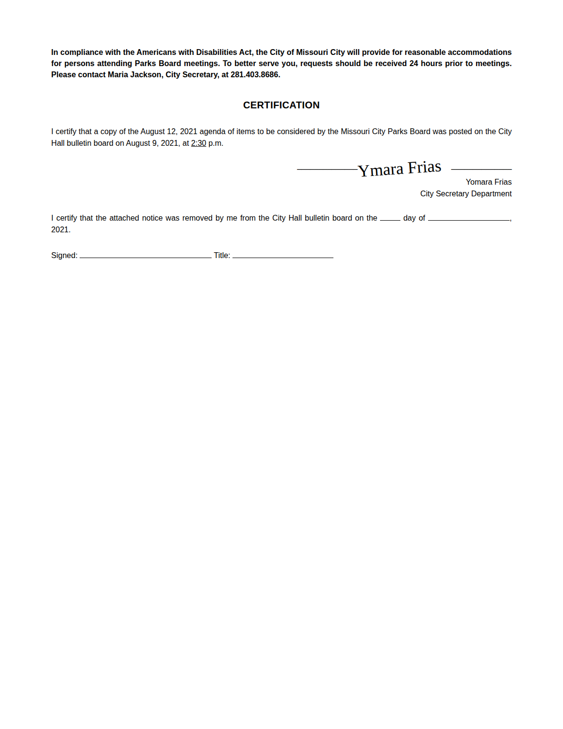In compliance with the Americans with Disabilities Act, the City of Missouri City will provide for reasonable accommodations for persons attending Parks Board meetings. To better serve you, requests should be received 24 hours prior to meetings. Please contact Maria Jackson, City Secretary, at 281.403.8686.
CERTIFICATION
I certify that a copy of the August 12, 2021 agenda of items to be considered by the Missouri City Parks Board was posted on the City Hall bulletin board on August 9, 2021, at 2:30 p.m.
______________Ymara Frias______________
Yomara Frias
City Secretary Department
I certify that the attached notice was removed by me from the City Hall bulletin board on the day of , 2021.
Signed: Title: